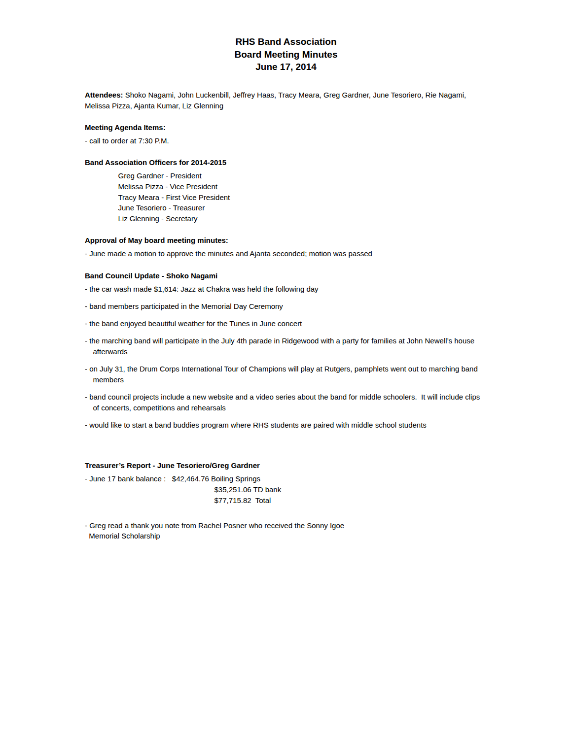RHS Band Association
Board Meeting Minutes
June 17, 2014
Attendees: Shoko Nagami, John Luckenbill, Jeffrey Haas, Tracy Meara, Greg Gardner, June Tesoriero, Rie Nagami, Melissa Pizza, Ajanta Kumar, Liz Glenning
Meeting Agenda Items:
- call to order at 7:30 P.M.
Band Association Officers for 2014-2015
Greg Gardner - President
Melissa Pizza - Vice President
Tracy Meara - First Vice President
June Tesoriero - Treasurer
Liz Glenning - Secretary
Approval of May board meeting minutes:
- June made a motion to approve the minutes and Ajanta seconded; motion was passed
Band Council Update - Shoko Nagami
- the car wash made $1,614: Jazz at Chakra was held the following day
- band members participated in the Memorial Day Ceremony
- the band enjoyed beautiful weather for the Tunes in June concert
- the marching band will participate in the July 4th parade in Ridgewood with a party for families at John Newell’s house afterwards
- on July 31, the Drum Corps International Tour of Champions will play at Rutgers, pamphlets went out to marching band members
- band council projects include a new website and a video series about the band for middle schoolers. It will include clips of concerts, competitions and rehearsals
- would like to start a band buddies program where RHS students are paired with middle school students
Treasurer’s Report - June Tesoriero/Greg Gardner
- June 17 bank balance : $42,464.76 Boiling Springs
$35,251.06 TD bank
$77,715.82 Total
- Greg read a thank you note from Rachel Posner who received the Sonny Igoe
Memorial Scholarship